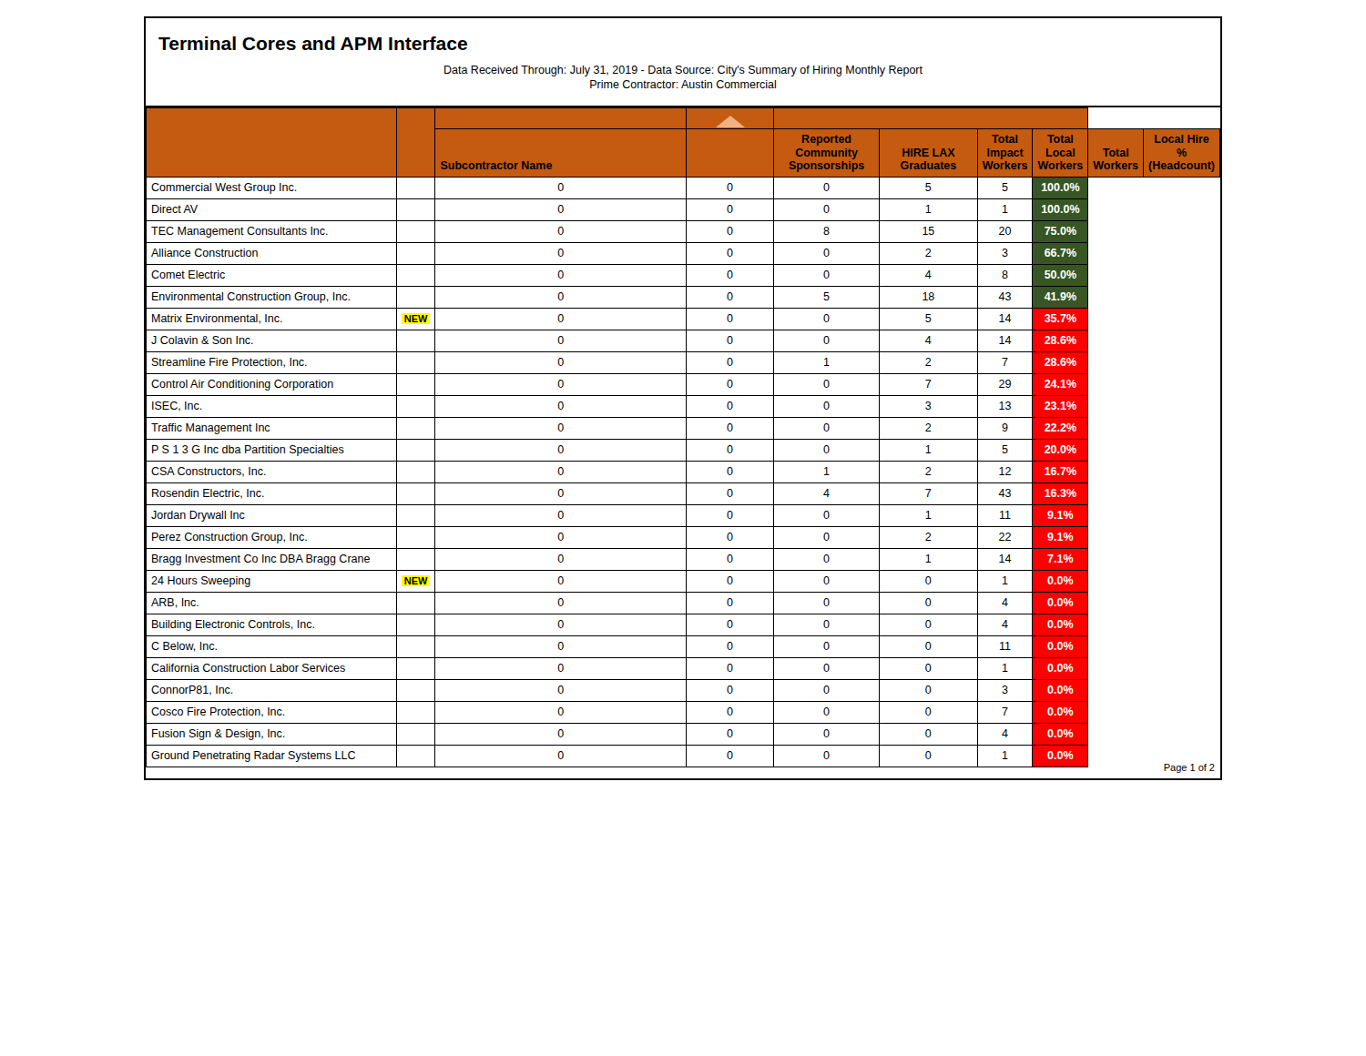Terminal Cores and APM Interface
Data Received Through: July 31, 2019 - Data Source: City's Summary of Hiring Monthly Report
Prime Contractor: Austin Commercial
| Subcontractor Name | | Reported Community Sponsorships | HIRE LAX Graduates | Total Impact Workers | Total Local Workers | Total Workers | Local Hire % (Headcount) |
| --- | --- | --- | --- | --- | --- | --- | --- |
| Commercial West Group Inc. | | 0 | 0 | 0 | 5 | 5 | 100.0% |
| Direct AV | | 0 | 0 | 0 | 1 | 1 | 100.0% |
| TEC Management Consultants Inc. | | 0 | 0 | 8 | 15 | 20 | 75.0% |
| Alliance Construction | | 0 | 0 | 0 | 2 | 3 | 66.7% |
| Comet Electric | | 0 | 0 | 0 | 4 | 8 | 50.0% |
| Environmental Construction Group, Inc. | | 0 | 0 | 5 | 18 | 43 | 41.9% |
| Matrix Environmental, Inc. | NEW | 0 | 0 | 0 | 5 | 14 | 35.7% |
| J Colavin & Son Inc. | | 0 | 0 | 0 | 4 | 14 | 28.6% |
| Streamline Fire Protection, Inc. | | 0 | 0 | 1 | 2 | 7 | 28.6% |
| Control Air Conditioning Corporation | | 0 | 0 | 0 | 7 | 29 | 24.1% |
| ISEC, Inc. | | 0 | 0 | 0 | 3 | 13 | 23.1% |
| Traffic Management Inc | | 0 | 0 | 0 | 2 | 9 | 22.2% |
| P S 1 3 G Inc dba Partition Specialties | | 0 | 0 | 0 | 1 | 5 | 20.0% |
| CSA Constructors, Inc. | | 0 | 0 | 1 | 2 | 12 | 16.7% |
| Rosendin Electric, Inc. | | 0 | 0 | 4 | 7 | 43 | 16.3% |
| Jordan Drywall Inc | | 0 | 0 | 0 | 1 | 11 | 9.1% |
| Perez Construction Group, Inc. | | 0 | 0 | 0 | 2 | 22 | 9.1% |
| Bragg Investment Co Inc DBA Bragg Crane | | 0 | 0 | 0 | 1 | 14 | 7.1% |
| 24 Hours Sweeping | NEW | 0 | 0 | 0 | 0 | 1 | 0.0% |
| ARB, Inc. | | 0 | 0 | 0 | 0 | 4 | 0.0% |
| Building Electronic Controls, Inc. | | 0 | 0 | 0 | 0 | 4 | 0.0% |
| C Below, Inc. | | 0 | 0 | 0 | 0 | 11 | 0.0% |
| California Construction Labor Services | | 0 | 0 | 0 | 0 | 1 | 0.0% |
| ConnorP81, Inc. | | 0 | 0 | 0 | 0 | 3 | 0.0% |
| Cosco Fire Protection, Inc. | | 0 | 0 | 0 | 0 | 7 | 0.0% |
| Fusion Sign & Design, Inc. | | 0 | 0 | 0 | 0 | 4 | 0.0% |
| Ground Penetrating Radar Systems LLC | | 0 | 0 | 0 | 0 | 1 | 0.0% |
Page 1 of 2